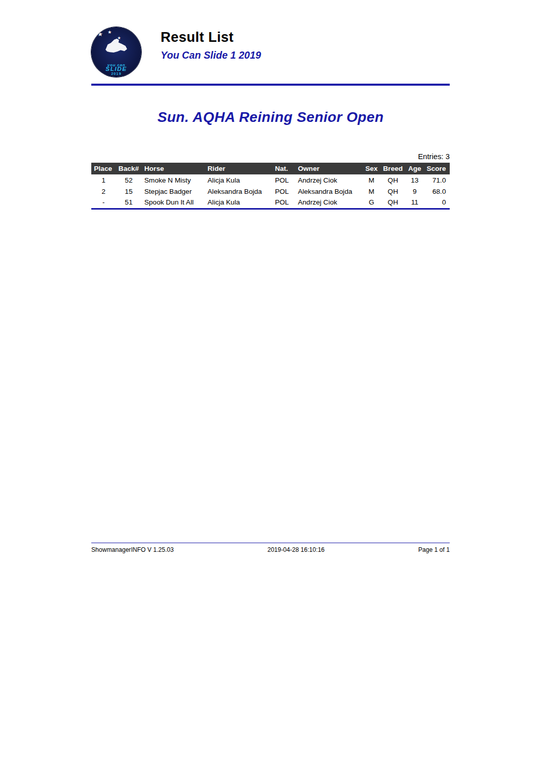★ ★ ★
you can
SLIDE
2019
Result List
You Can Slide 1 2019
Sun. AQHA Reining Senior Open
Entries: 3
| Place | Back# | Horse | Rider | Nat. | Owner | Sex | Breed | Age | Score |
| --- | --- | --- | --- | --- | --- | --- | --- | --- | --- |
| 1 | 52 | Smoke N Misty | Alicja Kula | POL | Andrzej Ciok | M | QH | 13 | 71.0 |
| 2 | 15 | Stepjac Badger | Aleksandra Bojda | POL | Aleksandra Bojda | M | QH | 9 | 68.0 |
| - | 51 | Spook Dun It All | Alicja Kula | POL | Andrzej Ciok | G | QH | 11 | 0 |
ShowmanagerINFO V 1.25.03
2019-04-28 16:10:16
Page 1 of 1